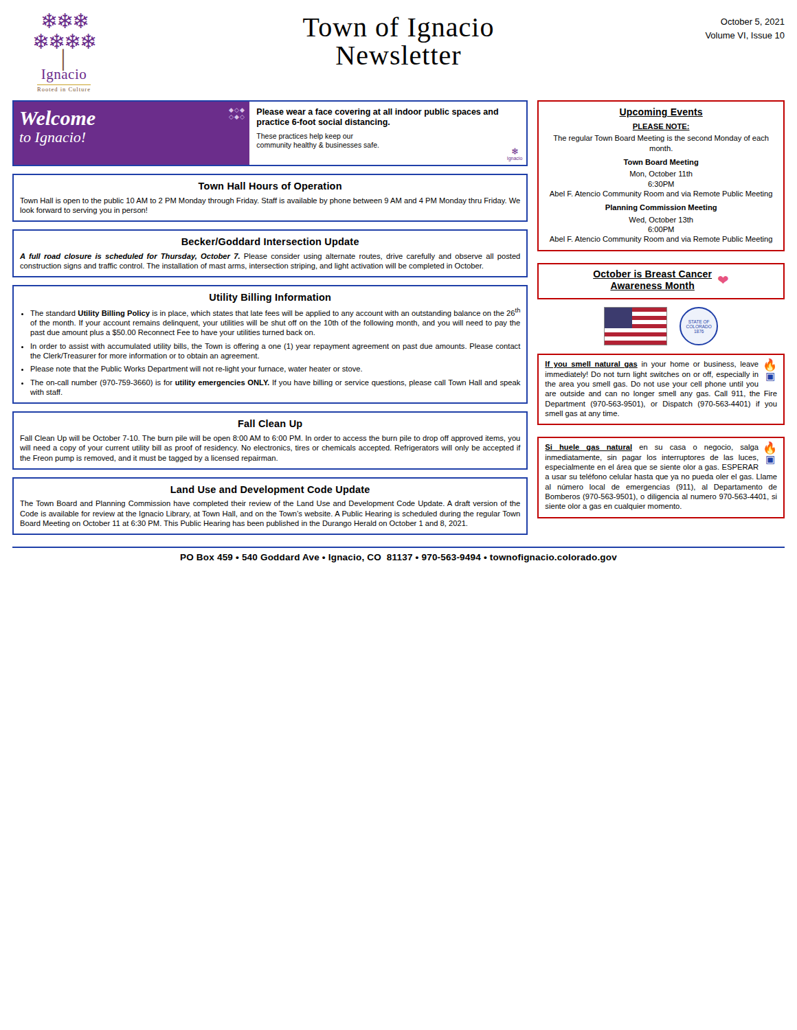❄❄❄
❄❄❄❄
│
Ignacio
Rooted in Culture
Town of Ignacio
Newsletter
October 5, 2021
Volume VI, Issue 10
◆◇◆
◇◆◇
Welcome
to Ignacio!
Please wear a face covering at all indoor public spaces and practice 6-foot social distancing.
These practices help keep our
community healthy & businesses safe.
❄
Ignacio
Town Hall Hours of Operation
Town Hall is open to the public 10 AM to 2 PM Monday through Friday. Staff is available by phone between 9 AM and 4 PM Monday thru Friday. We look forward to serving you in person!
Becker/Goddard Intersection Update
A full road closure is scheduled for Thursday, October 7. Please consider using alternate routes, drive carefully and observe all posted construction signs and traffic control. The installation of mast arms, intersection striping, and light activation will be completed in October.
Utility Billing Information
The standard Utility Billing Policy is in place, which states that late fees will be applied to any account with an outstanding balance on the 26th of the month. If your account remains delinquent, your utilities will be shut off on the 10th of the following month, and you will need to pay the past due amount plus a $50.00 Reconnect Fee to have your utilities turned back on.
In order to assist with accumulated utility bills, the Town is offering a one (1) year repayment agreement on past due amounts. Please contact the Clerk/Treasurer for more information or to obtain an agreement.
Please note that the Public Works Department will not re-light your furnace, water heater or stove.
The on-call number (970-759-3660) is for utility emergencies ONLY. If you have billing or service questions, please call Town Hall and speak with staff.
Fall Clean Up
Fall Clean Up will be October 7-10. The burn pile will be open 8:00 AM to 6:00 PM. In order to access the burn pile to drop off approved items, you will need a copy of your current utility bill as proof of residency. No electronics, tires or chemicals accepted. Refrigerators will only be accepted if the Freon pump is removed, and it must be tagged by a licensed repairman.
Land Use and Development Code Update
The Town Board and Planning Commission have completed their review of the Land Use and Development Code Update. A draft version of the Code is available for review at the Ignacio Library, at Town Hall, and on the Town’s website. A Public Hearing is scheduled during the regular Town Board Meeting on October 11 at 6:30 PM. This Public Hearing has been published in the Durango Herald on October 1 and 8, 2021.
Upcoming Events
PLEASE NOTE:
The regular Town Board Meeting is the second Monday of each month.
Town Board Meeting
Mon, October 11th
6:30PM
Abel F. Atencio Community Room and via Remote Public Meeting
Planning Commission Meeting
Wed, October 13th
6:00PM
Abel F. Atencio Community Room and via Remote Public Meeting
October is Breast Cancer
Awareness Month
❤
STATE OF
COLORADO
1876
🔥
▣
If you smell natural gas in your home or business, leave immediately! Do not turn light switches on or off, especially in the area you smell gas. Do not use your cell phone until you are outside and can no longer smell any gas. Call 911, the Fire Department (970-563-9501), or Dispatch (970-563-4401) if you smell gas at any time.
🔥
▣
Si huele gas natural en su casa o negocio, salga inmediatamente, sin pagar los interruptores de las luces, especialmente en el área que se siente olor a gas. ESPERAR a usar su teléfono celular hasta que ya no pueda oler el gas. Llame al número local de emergencias (911), al Departamento de Bomberos (970-563-9501), o diligencia al numero 970-563-4401, si siente olor a gas en cualquier momento.
PO Box 459 • 540 Goddard Ave • Ignacio, CO 81137 • 970-563-9494 • townofignacio.colorado.gov